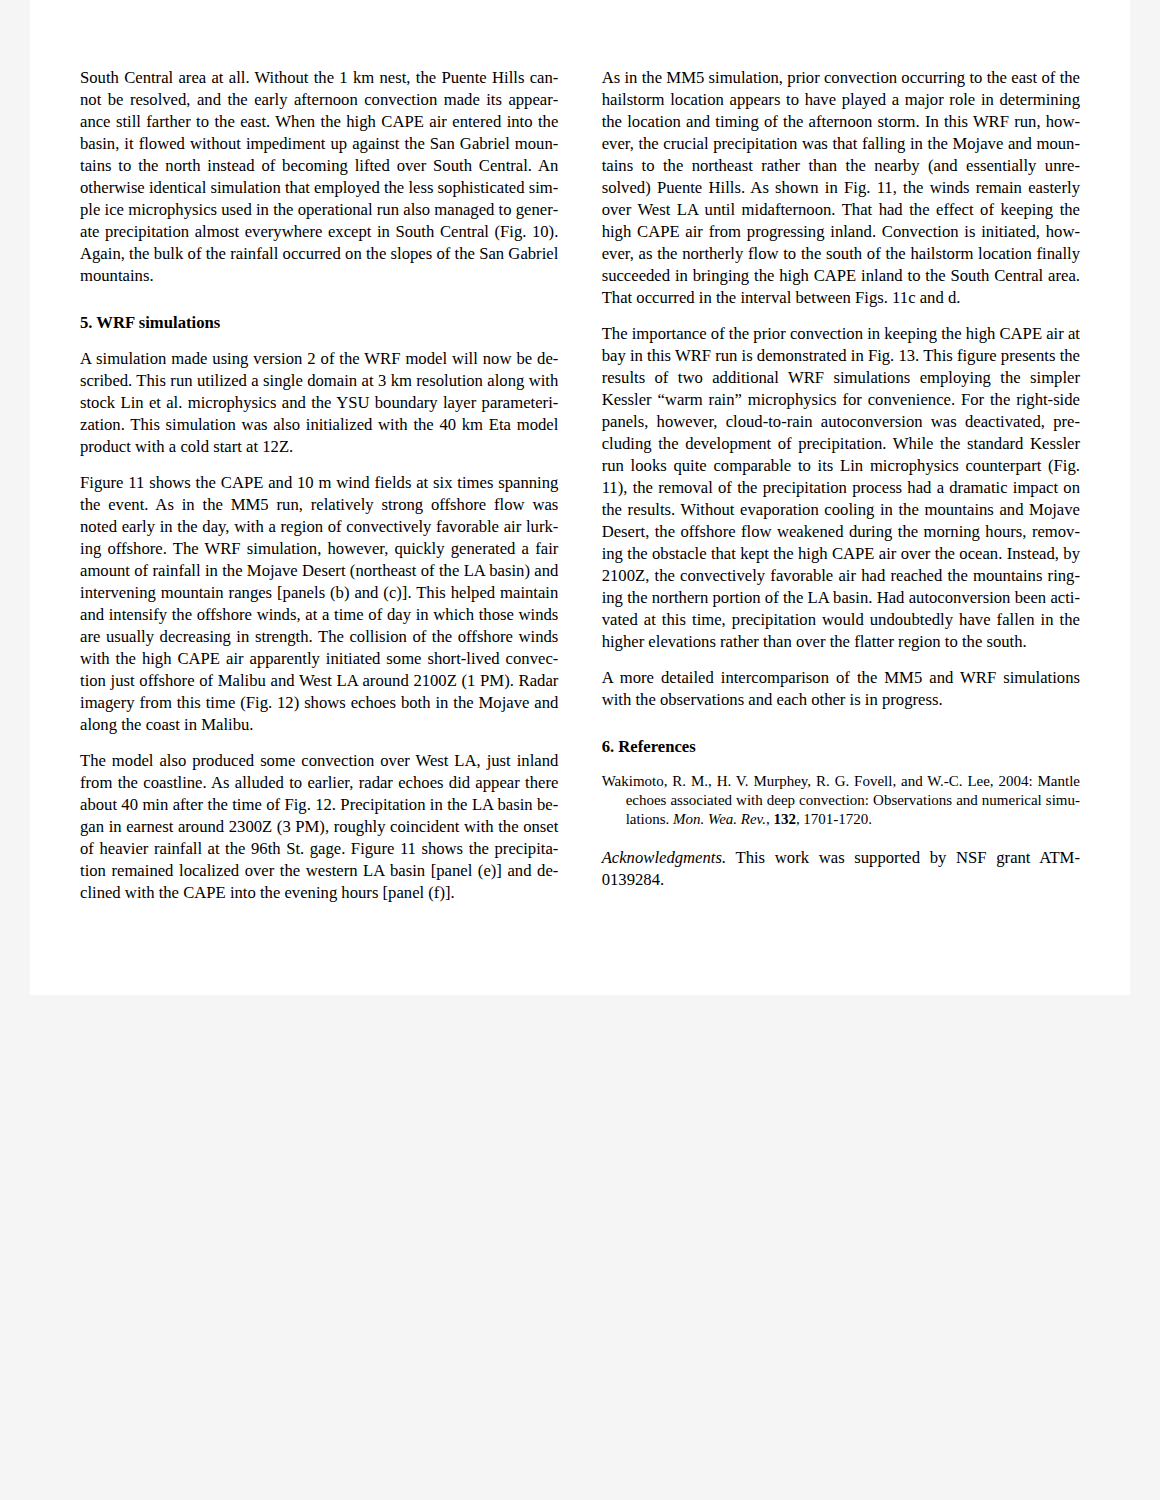South Central area at all. Without the 1 km nest, the Puente Hills cannot be resolved, and the early afternoon convection made its appearance still farther to the east. When the high CAPE air entered into the basin, it flowed without impediment up against the San Gabriel mountains to the north instead of becoming lifted over South Central. An otherwise identical simulation that employed the less sophisticated simple ice microphysics used in the operational run also managed to generate precipitation almost everywhere except in South Central (Fig. 10). Again, the bulk of the rainfall occurred on the slopes of the San Gabriel mountains.
5. WRF simulations
A simulation made using version 2 of the WRF model will now be described. This run utilized a single domain at 3 km resolution along with stock Lin et al. microphysics and the YSU boundary layer parameterization. This simulation was also initialized with the 40 km Eta model product with a cold start at 12Z.
Figure 11 shows the CAPE and 10 m wind fields at six times spanning the event. As in the MM5 run, relatively strong offshore flow was noted early in the day, with a region of convectively favorable air lurking offshore. The WRF simulation, however, quickly generated a fair amount of rainfall in the Mojave Desert (northeast of the LA basin) and intervening mountain ranges [panels (b) and (c)]. This helped maintain and intensify the offshore winds, at a time of day in which those winds are usually decreasing in strength. The collision of the offshore winds with the high CAPE air apparently initiated some short-lived convection just offshore of Malibu and West LA around 2100Z (1 PM). Radar imagery from this time (Fig. 12) shows echoes both in the Mojave and along the coast in Malibu.
The model also produced some convection over West LA, just inland from the coastline. As alluded to earlier, radar echoes did appear there about 40 min after the time of Fig. 12. Precipitation in the LA basin began in earnest around 2300Z (3 PM), roughly coincident with the onset of heavier rainfall at the 96th St. gage. Figure 11 shows the precipitation remained localized over the western LA basin [panel (e)] and declined with the CAPE into the evening hours [panel (f)].
As in the MM5 simulation, prior convection occurring to the east of the hailstorm location appears to have played a major role in determining the location and timing of the afternoon storm. In this WRF run, however, the crucial precipitation was that falling in the Mojave and mountains to the northeast rather than the nearby (and essentially unresolved) Puente Hills. As shown in Fig. 11, the winds remain easterly over West LA until midafternoon. That had the effect of keeping the high CAPE air from progressing inland. Convection is initiated, however, as the northerly flow to the south of the hailstorm location finally succeeded in bringing the high CAPE inland to the South Central area. That occurred in the interval between Figs. 11c and d.
The importance of the prior convection in keeping the high CAPE air at bay in this WRF run is demonstrated in Fig. 13. This figure presents the results of two additional WRF simulations employing the simpler Kessler “warm rain” microphysics for convenience. For the right-side panels, however, cloud-to-rain autoconversion was deactivated, precluding the development of precipitation. While the standard Kessler run looks quite comparable to its Lin microphysics counterpart (Fig. 11), the removal of the precipitation process had a dramatic impact on the results. Without evaporation cooling in the mountains and Mojave Desert, the offshore flow weakened during the morning hours, removing the obstacle that kept the high CAPE air over the ocean. Instead, by 2100Z, the convectively favorable air had reached the mountains ringing the northern portion of the LA basin. Had autoconversion been activated at this time, precipitation would undoubtedly have fallen in the higher elevations rather than over the flatter region to the south.
A more detailed intercomparison of the MM5 and WRF simulations with the observations and each other is in progress.
6. References
Wakimoto, R. M., H. V. Murphey, R. G. Fovell, and W.-C. Lee, 2004: Mantle echoes associated with deep convection: Observations and numerical simulations. Mon. Wea. Rev., 132, 1701-1720.
Acknowledgments. This work was supported by NSF grant ATM-0139284.